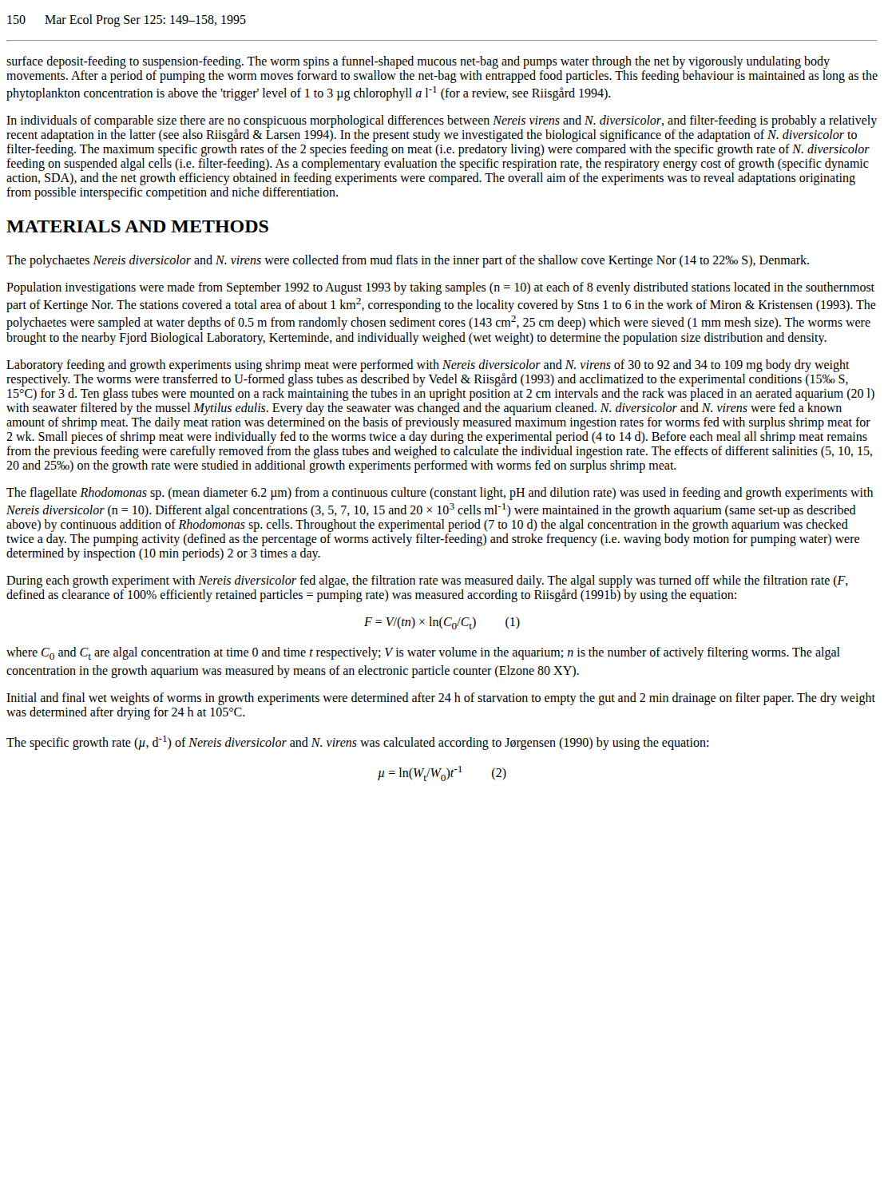150 Mar Ecol Prog Ser 125: 149–158, 1995
surface deposit-feeding to suspension-feeding. The worm spins a funnel-shaped mucous net-bag and pumps water through the net by vigorously undulating body movements. After a period of pumping the worm moves forward to swallow the net-bag with entrapped food particles. This feeding behaviour is maintained as long as the phytoplankton concentration is above the 'trigger' level of 1 to 3 µg chlorophyll a l-1 (for a review, see Riisgård 1994).
In individuals of comparable size there are no conspicuous morphological differences between Nereis virens and N. diversicolor, and filter-feeding is probably a relatively recent adaptation in the latter (see also Riisgård & Larsen 1994). In the present study we investigated the biological significance of the adaptation of N. diversicolor to filter-feeding. The maximum specific growth rates of the 2 species feeding on meat (i.e. predatory living) were compared with the specific growth rate of N. diversicolor feeding on suspended algal cells (i.e. filter-feeding). As a complementary evaluation the specific respiration rate, the respiratory energy cost of growth (specific dynamic action, SDA), and the net growth efficiency obtained in feeding experiments were compared. The overall aim of the experiments was to reveal adaptations originating from possible interspecific competition and niche differentiation.
MATERIALS AND METHODS
The polychaetes Nereis diversicolor and N. virens were collected from mud flats in the inner part of the shallow cove Kertinge Nor (14 to 22‰ S), Denmark.
Population investigations were made from September 1992 to August 1993 by taking samples (n = 10) at each of 8 evenly distributed stations located in the southernmost part of Kertinge Nor. The stations covered a total area of about 1 km2, corresponding to the locality covered by Stns 1 to 6 in the work of Miron & Kristensen (1993). The polychaetes were sampled at water depths of 0.5 m from randomly chosen sediment cores (143 cm2, 25 cm deep) which were sieved (1 mm mesh size). The worms were brought to the nearby Fjord Biological Laboratory, Kerteminde, and individually weighed (wet weight) to determine the population size distribution and density.
Laboratory feeding and growth experiments using shrimp meat were performed with Nereis diversicolor and N. virens of 30 to 92 and 34 to 109 mg body dry weight respectively. The worms were transferred to U-formed glass tubes as described by Vedel & Riisgård (1993) and acclimatized to the experimental conditions (15‰ S, 15°C) for 3 d. Ten glass tubes were mounted on a rack maintaining the tubes in an upright position at 2 cm intervals and the rack was placed in an aerated aquarium (20 l) with seawater filtered by the mussel Mytilus edulis. Every day the seawater was changed and the aquarium cleaned. N. diversicolor and N. virens were fed a known amount of shrimp meat. The daily meat ration was determined on the basis of previously measured maximum ingestion rates for worms fed with surplus shrimp meat for 2 wk. Small pieces of shrimp meat were individually fed to the worms twice a day during the experimental period (4 to 14 d). Before each meal all shrimp meat remains from the previous feeding were carefully removed from the glass tubes and weighed to calculate the individual ingestion rate. The effects of different salinities (5, 10, 15, 20 and 25‰) on the growth rate were studied in additional growth experiments performed with worms fed on surplus shrimp meat.
The flagellate Rhodomonas sp. (mean diameter 6.2 µm) from a continuous culture (constant light, pH and dilution rate) was used in feeding and growth experiments with Nereis diversicolor (n = 10). Different algal concentrations (3, 5, 7, 10, 15 and 20 × 103 cells ml-1) were maintained in the growth aquarium (same set-up as described above) by continuous addition of Rhodomonas sp. cells. Throughout the experimental period (7 to 10 d) the algal concentration in the growth aquarium was checked twice a day. The pumping activity (defined as the percentage of worms actively filter-feeding) and stroke frequency (i.e. waving body motion for pumping water) were determined by inspection (10 min periods) 2 or 3 times a day.
During each growth experiment with Nereis diversicolor fed algae, the filtration rate was measured daily. The algal supply was turned off while the filtration rate (F, defined as clearance of 100% efficiently retained particles = pumping rate) was measured according to Riisgård (1991b) by using the equation:
F = V/(tn) × ln(C0/Ct) (1)
where C0 and Ct are algal concentration at time 0 and time t respectively; V is water volume in the aquarium; n is the number of actively filtering worms. The algal concentration in the growth aquarium was measured by means of an electronic particle counter (Elzone 80 XY).
Initial and final wet weights of worms in growth experiments were determined after 24 h of starvation to empty the gut and 2 min drainage on filter paper. The dry weight was determined after drying for 24 h at 105°C.
The specific growth rate (µ, d-1) of Nereis diversicolor and N. virens was calculated according to Jørgensen (1990) by using the equation:
µ = ln(Wt/W0)t-1 (2)